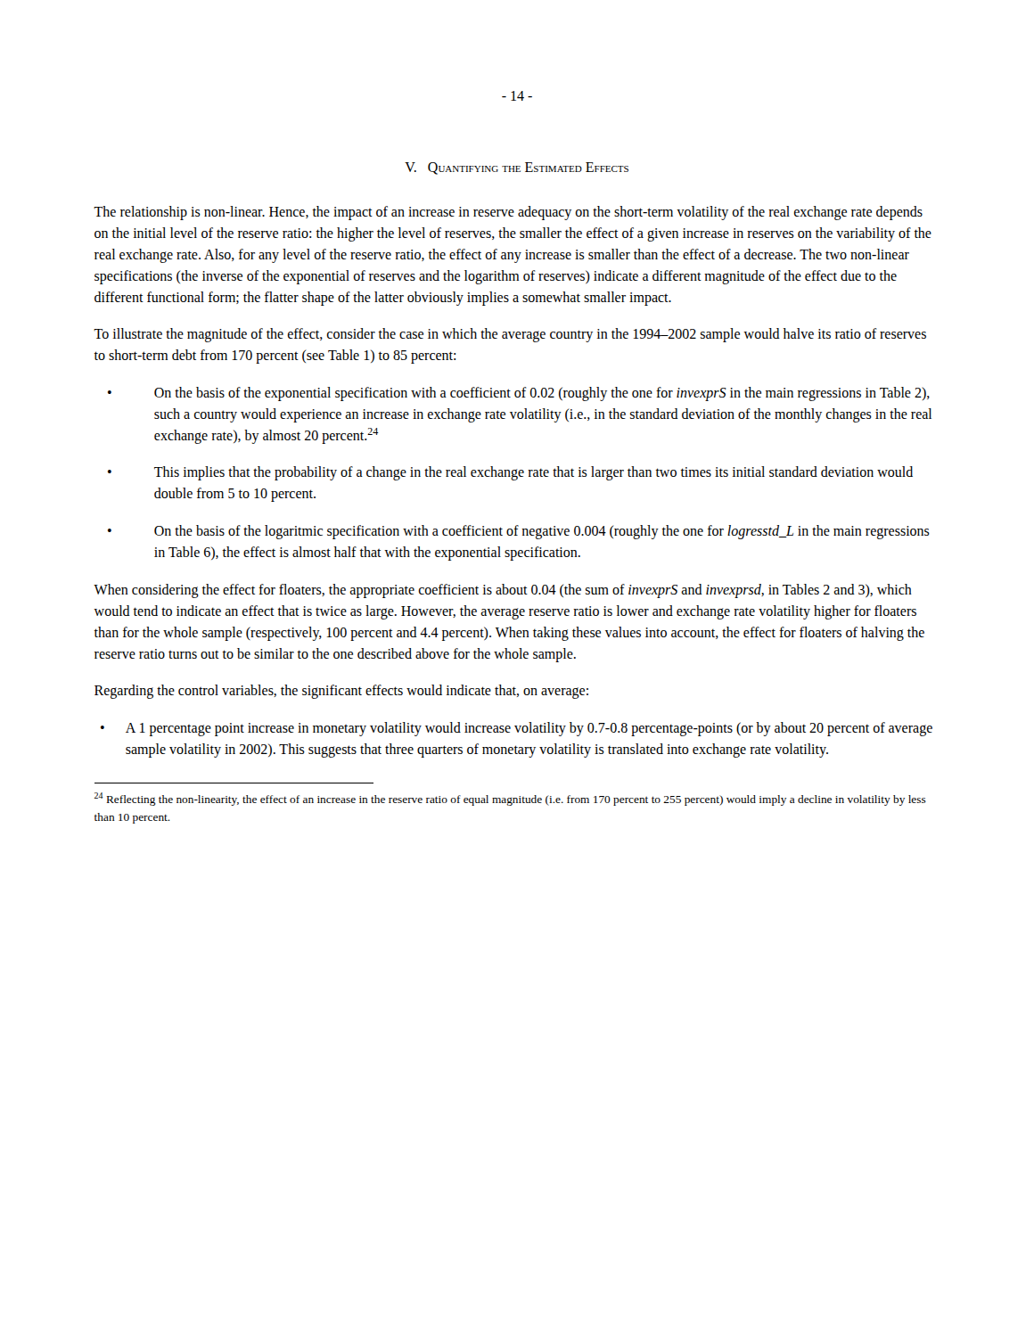- 14 -
V. Quantifying the Estimated Effects
The relationship is non-linear. Hence, the impact of an increase in reserve adequacy on the short-term volatility of the real exchange rate depends on the initial level of the reserve ratio: the higher the level of reserves, the smaller the effect of a given increase in reserves on the variability of the real exchange rate. Also, for any level of the reserve ratio, the effect of any increase is smaller than the effect of a decrease. The two non-linear specifications (the inverse of the exponential of reserves and the logarithm of reserves) indicate a different magnitude of the effect due to the different functional form; the flatter shape of the latter obviously implies a somewhat smaller impact.
To illustrate the magnitude of the effect, consider the case in which the average country in the 1994–2002 sample would halve its ratio of reserves to short-term debt from 170 percent (see Table 1) to 85 percent:
On the basis of the exponential specification with a coefficient of 0.02 (roughly the one for invexprS in the main regressions in Table 2), such a country would experience an increase in exchange rate volatility (i.e., in the standard deviation of the monthly changes in the real exchange rate), by almost 20 percent.24
This implies that the probability of a change in the real exchange rate that is larger than two times its initial standard deviation would double from 5 to 10 percent.
On the basis of the logaritmic specification with a coefficient of negative 0.004 (roughly the one for logresstd_L in the main regressions in Table 6), the effect is almost half that with the exponential specification.
When considering the effect for floaters, the appropriate coefficient is about 0.04 (the sum of invexprS and invexprsd, in Tables 2 and 3), which would tend to indicate an effect that is twice as large. However, the average reserve ratio is lower and exchange rate volatility higher for floaters than for the whole sample (respectively, 100 percent and 4.4 percent). When taking these values into account, the effect for floaters of halving the reserve ratio turns out to be similar to the one described above for the whole sample.
Regarding the control variables, the significant effects would indicate that, on average:
A 1 percentage point increase in monetary volatility would increase volatility by 0.7-0.8 percentage-points (or by about 20 percent of average sample volatility in 2002). This suggests that three quarters of monetary volatility is translated into exchange rate volatility.
24 Reflecting the non-linearity, the effect of an increase in the reserve ratio of equal magnitude (i.e. from 170 percent to 255 percent) would imply a decline in volatility by less than 10 percent.